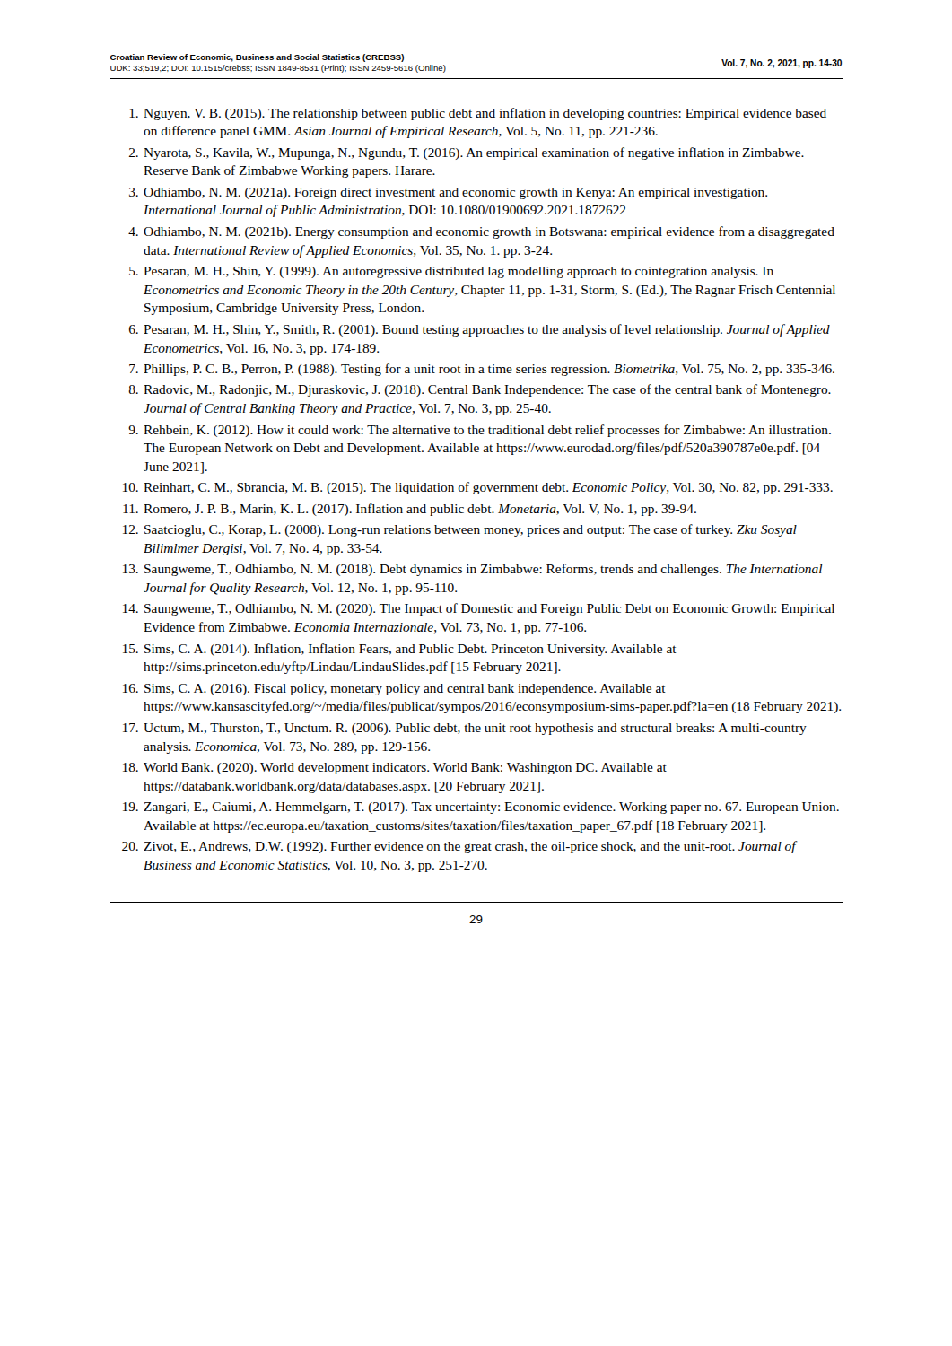Croatian Review of Economic, Business and Social Statistics (CREBSS)
UDK: 33;519,2; DOI: 10.1515/crebss; ISSN 1849-8531 (Print); ISSN 2459-5616 (Online)
Vol. 7, No. 2, 2021, pp. 14-30
Nguyen, V. B. (2015). The relationship between public debt and inflation in developing countries: Empirical evidence based on difference panel GMM. Asian Journal of Empirical Research, Vol. 5, No. 11, pp. 221-236.
Nyarota, S., Kavila, W., Mupunga, N., Ngundu, T. (2016). An empirical examination of negative inflation in Zimbabwe. Reserve Bank of Zimbabwe Working papers. Harare.
Odhiambo, N. M. (2021a). Foreign direct investment and economic growth in Kenya: An empirical investigation. International Journal of Public Administration, DOI: 10.1080/01900692.2021.1872622
Odhiambo, N. M. (2021b). Energy consumption and economic growth in Botswana: empirical evidence from a disaggregated data. International Review of Applied Economics, Vol. 35, No. 1. pp. 3-24.
Pesaran, M. H., Shin, Y. (1999). An autoregressive distributed lag modelling approach to cointegration analysis. In Econometrics and Economic Theory in the 20th Century, Chapter 11, pp. 1-31, Storm, S. (Ed.), The Ragnar Frisch Centennial Symposium, Cambridge University Press, London.
Pesaran, M. H., Shin, Y., Smith, R. (2001). Bound testing approaches to the analysis of level relationship. Journal of Applied Econometrics, Vol. 16, No. 3, pp. 174-189.
Phillips, P. C. B., Perron, P. (1988). Testing for a unit root in a time series regression. Biometrika, Vol. 75, No. 2, pp. 335-346.
Radovic, M., Radonjic, M., Djuraskovic, J. (2018). Central Bank Independence: The case of the central bank of Montenegro. Journal of Central Banking Theory and Practice, Vol. 7, No. 3, pp. 25-40.
Rehbein, K. (2012). How it could work: The alternative to the traditional debt relief processes for Zimbabwe: An illustration. The European Network on Debt and Development. Available at https://www.eurodad.org/files/pdf/520a390787e0e.pdf. [04 June 2021].
Reinhart, C. M., Sbrancia, M. B. (2015). The liquidation of government debt. Economic Policy, Vol. 30, No. 82, pp. 291-333.
Romero, J. P. B., Marin, K. L. (2017). Inflation and public debt. Monetaria, Vol. V, No. 1, pp. 39-94.
Saatcioglu, C., Korap, L. (2008). Long-run relations between money, prices and output: The case of turkey. Zku Sosyal Bilimlmer Dergisi, Vol. 7, No. 4, pp. 33-54.
Saungweme, T., Odhiambo, N. M. (2018). Debt dynamics in Zimbabwe: Reforms, trends and challenges. The International Journal for Quality Research, Vol. 12, No. 1, pp. 95-110.
Saungweme, T., Odhiambo, N. M. (2020). The Impact of Domestic and Foreign Public Debt on Economic Growth: Empirical Evidence from Zimbabwe. Economia Internazionale, Vol. 73, No. 1, pp. 77-106.
Sims, C. A. (2014). Inflation, Inflation Fears, and Public Debt. Princeton University. Available at http://sims.princeton.edu/yftp/Lindau/LindauSlides.pdf [15 February 2021].
Sims, C. A. (2016). Fiscal policy, monetary policy and central bank independence. Available at https://www.kansascityfed.org/~/media/files/publicat/sympos/2016/econsymposium-sims-paper.pdf?la=en (18 February 2021).
Uctum, M., Thurston, T., Unctum. R. (2006). Public debt, the unit root hypothesis and structural breaks: A multi-country analysis. Economica, Vol. 73, No. 289, pp. 129-156.
World Bank. (2020). World development indicators. World Bank: Washington DC. Available at https://databank.worldbank.org/data/databases.aspx. [20 February 2021].
Zangari, E., Caiumi, A. Hemmelgarn, T. (2017). Tax uncertainty: Economic evidence. Working paper no. 67. European Union. Available at https://ec.europa.eu/taxation_customs/sites/taxation/files/taxation_paper_67.pdf [18 February 2021].
Zivot, E., Andrews, D.W. (1992). Further evidence on the great crash, the oil-price shock, and the unit-root. Journal of Business and Economic Statistics, Vol. 10, No. 3, pp. 251-270.
29